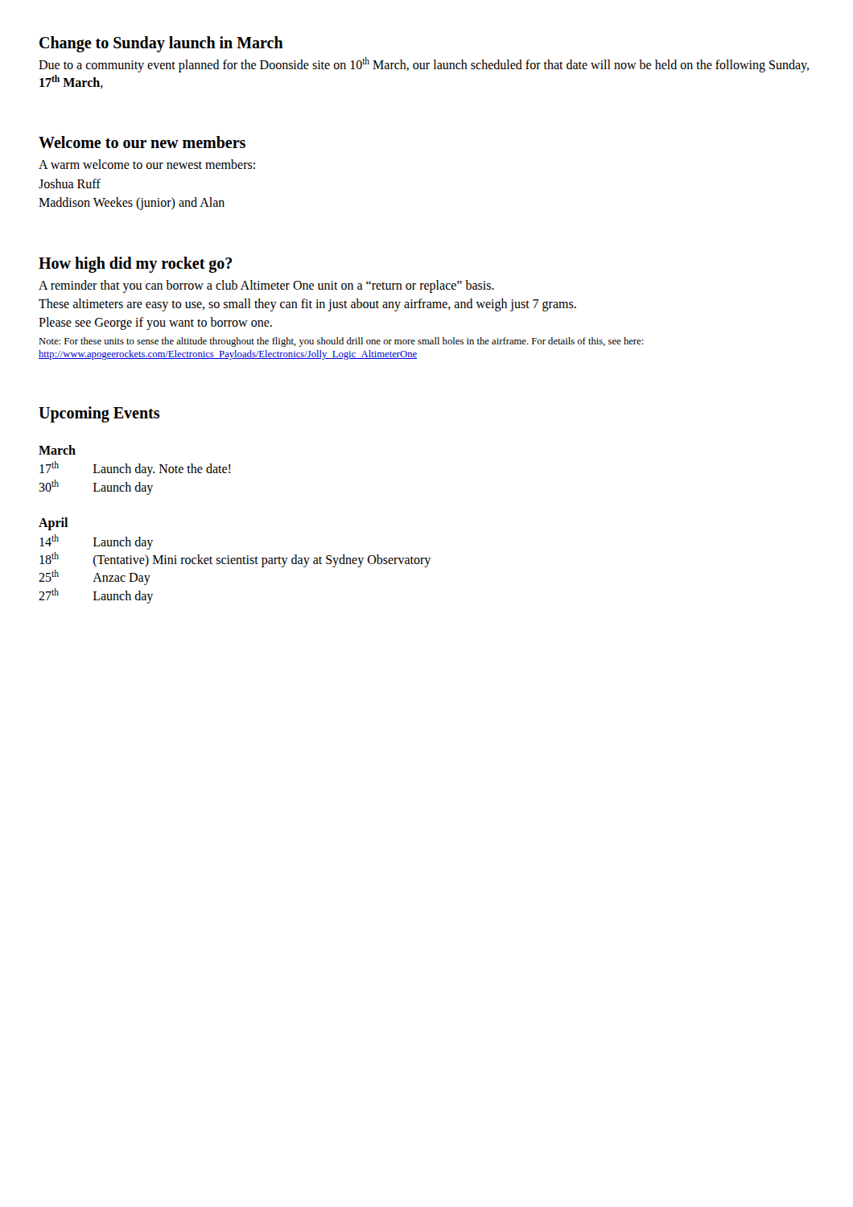Change to Sunday launch in March
Due to a community event planned for the Doonside site on 10th March, our launch scheduled for that date will now be held on the following Sunday, 17th March,
Welcome to our new members
A warm welcome to our newest members:
Joshua Ruff
Maddison Weekes (junior) and Alan
How high did my rocket go?
A reminder that you can borrow a club Altimeter One unit on a “return or replace” basis.
These altimeters are easy to use, so small they can fit in just about any airframe, and weigh just 7 grams.
Please see George if you want to borrow one.
Note: For these units to sense the altitude throughout the flight, you should drill one or more small holes in the airframe. For details of this, see here: http://www.apogeerockets.com/Electronics_Payloads/Electronics/Jolly_Logic_AltimeterOne
Upcoming Events
March
| 17 th | Launch day. Note the date! |
| 30 th | Launch day |
April
| 14 th | Launch day |
| 18 th | (Tentative) Mini rocket scientist party day at Sydney Observatory |
| 25 th | Anzac Day |
| 27 th | Launch day |